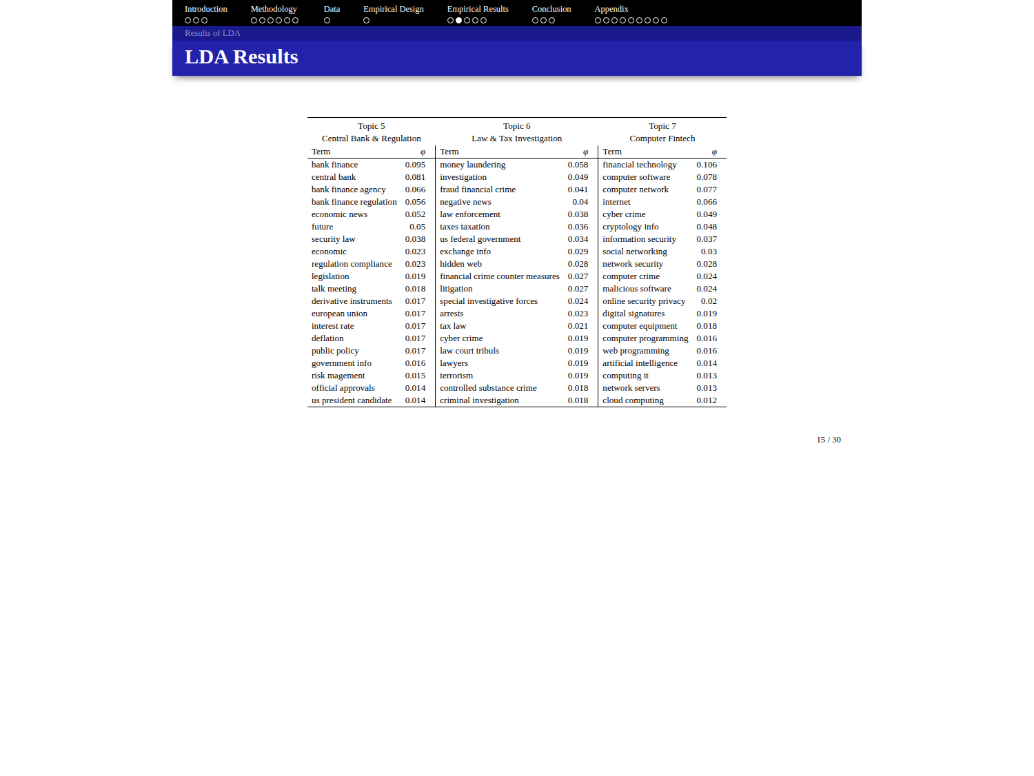Introduction
Methodology
Data
Empirical Design
Empirical Results
Conclusion
Appendix
Results of LDA
LDA Results
| Topic 5 | Topic 6 | Topic 7 |
| Central Bank & Regulation | Law & Tax Investigation | Computer Fintech |
| Term | φ | Term | φ | Term | φ |
| bank finance | 0.095 | money laundering | 0.058 | financial technology | 0.106 |
| central bank | 0.081 | investigation | 0.049 | computer software | 0.078 |
| bank finance agency | 0.066 | fraud financial crime | 0.041 | computer network | 0.077 |
| bank finance regulation | 0.056 | negative news | 0.04 | internet | 0.066 |
| economic news | 0.052 | law enforcement | 0.038 | cyber crime | 0.049 |
| future | 0.05 | taxes taxation | 0.036 | cryptology info | 0.048 |
| security law | 0.038 | us federal government | 0.034 | information security | 0.037 |
| economic | 0.023 | exchange info | 0.029 | social networking | 0.03 |
| regulation compliance | 0.023 | hidden web | 0.028 | network security | 0.028 |
| legislation | 0.019 | financial crime counter measures | 0.027 | computer crime | 0.024 |
| talk meeting | 0.018 | litigation | 0.027 | malicious software | 0.024 |
| derivative instruments | 0.017 | special investigative forces | 0.024 | online security privacy | 0.02 |
| european union | 0.017 | arrests | 0.023 | digital signatures | 0.019 |
| interest rate | 0.017 | tax law | 0.021 | computer equipment | 0.018 |
| deflation | 0.017 | cyber crime | 0.019 | computer programming | 0.016 |
| public policy | 0.017 | law court tribuls | 0.019 | web programming | 0.016 |
| government info | 0.016 | lawyers | 0.019 | artificial intelligence | 0.014 |
| risk magement | 0.015 | terrorism | 0.019 | computing it | 0.013 |
| official approvals | 0.014 | controlled substance crime | 0.018 | network servers | 0.013 |
| us president candidate | 0.014 | criminal investigation | 0.018 | cloud computing | 0.012 |
15 / 30